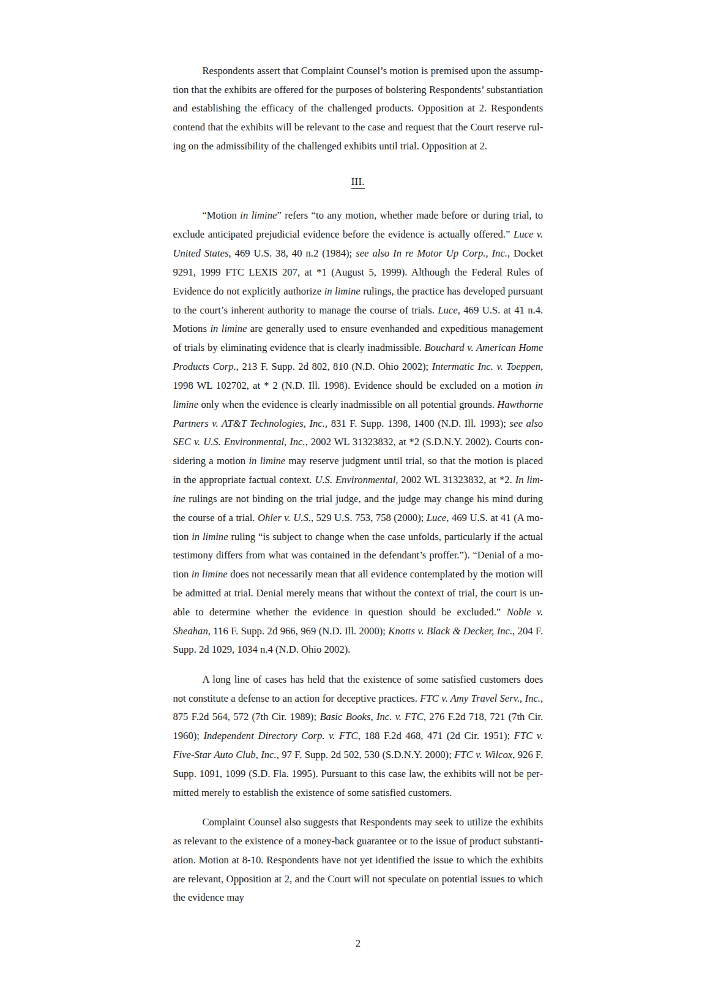Respondents assert that Complaint Counsel’s motion is premised upon the assumption that the exhibits are offered for the purposes of bolstering Respondents’ substantiation and establishing the efficacy of the challenged products. Opposition at 2. Respondents contend that the exhibits will be relevant to the case and request that the Court reserve ruling on the admissibility of the challenged exhibits until trial. Opposition at 2.
III.
“Motion in limine” refers “to any motion, whether made before or during trial, to exclude anticipated prejudicial evidence before the evidence is actually offered.” Luce v. United States, 469 U.S. 38, 40 n.2 (1984); see also In re Motor Up Corp., Inc., Docket 9291, 1999 FTC LEXIS 207, at *1 (August 5, 1999). Although the Federal Rules of Evidence do not explicitly authorize in limine rulings, the practice has developed pursuant to the court’s inherent authority to manage the course of trials. Luce, 469 U.S. at 41 n.4. Motions in limine are generally used to ensure evenhanded and expeditious management of trials by eliminating evidence that is clearly inadmissible. Bouchard v. American Home Products Corp., 213 F. Supp. 2d 802, 810 (N.D. Ohio 2002); Intermatic Inc. v. Toeppen, 1998 WL 102702, at * 2 (N.D. Ill. 1998). Evidence should be excluded on a motion in limine only when the evidence is clearly inadmissible on all potential grounds. Hawthorne Partners v. AT&T Technologies, Inc., 831 F. Supp. 1398, 1400 (N.D. Ill. 1993); see also SEC v. U.S. Environmental, Inc., 2002 WL 31323832, at *2 (S.D.N.Y. 2002). Courts considering a motion in limine may reserve judgment until trial, so that the motion is placed in the appropriate factual context. U.S. Environmental, 2002 WL 31323832, at *2. In limine rulings are not binding on the trial judge, and the judge may change his mind during the course of a trial. Ohler v. U.S., 529 U.S. 753, 758 (2000); Luce, 469 U.S. at 41 (A motion in limine ruling “is subject to change when the case unfolds, particularly if the actual testimony differs from what was contained in the defendant’s proffer.”). “Denial of a motion in limine does not necessarily mean that all evidence contemplated by the motion will be admitted at trial. Denial merely means that without the context of trial, the court is unable to determine whether the evidence in question should be excluded.” Noble v. Sheahan, 116 F. Supp. 2d 966, 969 (N.D. Ill. 2000); Knotts v. Black & Decker, Inc., 204 F. Supp. 2d 1029, 1034 n.4 (N.D. Ohio 2002).
A long line of cases has held that the existence of some satisfied customers does not constitute a defense to an action for deceptive practices. FTC v. Amy Travel Serv., Inc., 875 F.2d 564, 572 (7th Cir. 1989); Basic Books, Inc. v. FTC, 276 F.2d 718, 721 (7th Cir. 1960); Independent Directory Corp. v. FTC, 188 F.2d 468, 471 (2d Cir. 1951); FTC v. Five-Star Auto Club, Inc., 97 F. Supp. 2d 502, 530 (S.D.N.Y. 2000); FTC v. Wilcox, 926 F. Supp. 1091, 1099 (S.D. Fla. 1995). Pursuant to this case law, the exhibits will not be permitted merely to establish the existence of some satisfied customers.
Complaint Counsel also suggests that Respondents may seek to utilize the exhibits as relevant to the existence of a money-back guarantee or to the issue of product substantiation. Motion at 8-10. Respondents have not yet identified the issue to which the exhibits are relevant, Opposition at 2, and the Court will not speculate on potential issues to which the evidence may
2